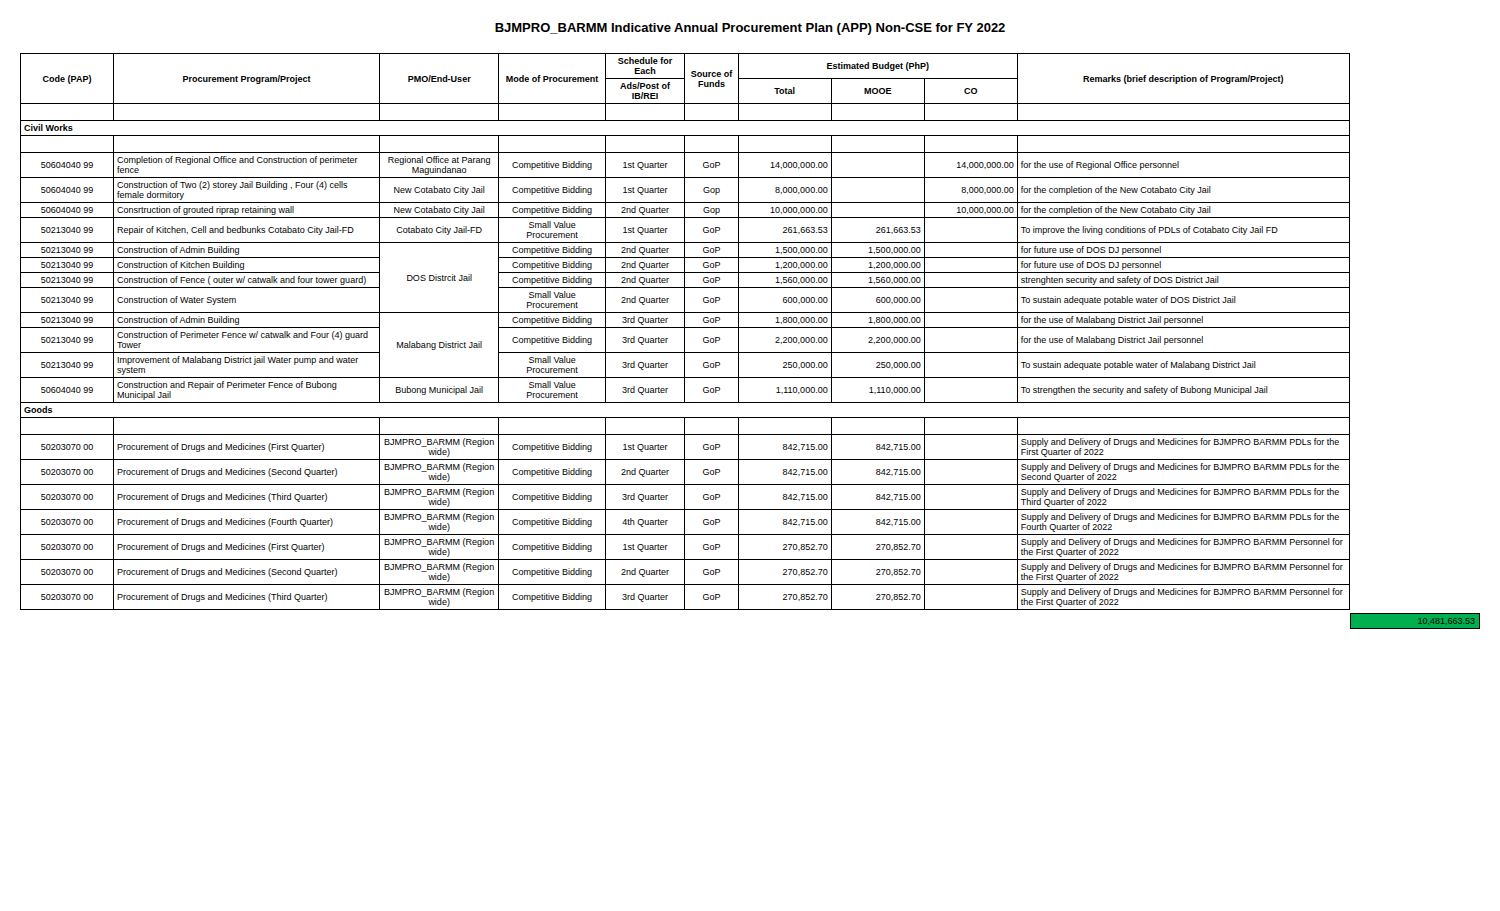BJMPRO_BARMM Indicative Annual Procurement Plan (APP) Non-CSE for FY 2022
| / Code (PAP) / Procurement Program/Project / PMO/End-User / Mode of Procurement / Schedule for Each / Source of Funds / Estimated Budget (PhP) / Remarks (brief description of Program/Project) / / --- / --- / --- / --- / --- / --- / --- / --- / / Ads/Post of IB/REI / Total / MOOE / CO / / Civil Works / / 50604040 99 / Completion of Regional Office and Construction of perimeter fence / Regional Office at Parang Maguindanao / Competitive Bidding / 1st Quarter / GoP / 14,000,000.00 / / 14,000,000.00 / for the use of Regional Office personnel / / 50604040 99 / Construction of Two (2) storey Jail Building , Four (4) cells female dormitory / New Cotabato City Jail / Competitive Bidding / 1st Quarter / Gop / 8,000,000.00 / / 8,000,000.00 / for the completion of the New Cotabato City Jail / / 50604040 99 / Consrtruction of grouted riprap retaining wall / New Cotabato City Jail / Competitive Bidding / 2nd Quarter / Gop / 10,000,000.00 / / 10,000,000.00 / for the completion of the New Cotabato City Jail / / 50213040 99 / Repair of Kitchen, Cell and bedbunks Cotabato City Jail-FD / Cotabato City Jail-FD / Small Value Procurement / 1st Quarter / GoP / 261,663.53 / 261,663.53 / / To improve the living conditions of PDLs of Cotabato City Jail FD / / 50213040 99 / Construction of Admin Building / DOS Distrcit Jail / Competitive Bidding / 2nd Quarter / GoP / 1,500,000.00 / 1,500,000.00 / / for future use of DOS DJ personnel / / 50213040 99 / Construction of Kitchen Building / Competitive Bidding / 2nd Quarter / GoP / 1,200,000.00 / 1,200,000.00 / / for future use of DOS DJ personnel / / 50213040 99 / Construction of Fence ( outer w/ catwalk and four tower guard) / Competitive Bidding / 2nd Quarter / GoP / 1,560,000.00 / 1,560,000.00 / / strenghten security and safety of DOS District Jail / / 50213040 99 / Construction of Water System / Small Value Procurement / 2nd Quarter / GoP / 600,000.00 / 600,000.00 / / To sustain adequate potable water of DOS District Jail / / 50213040 99 / Construction of Admin Building / Malabang District Jail / Competitive Bidding / 3rd Quarter / GoP / 1,800,000.00 / 1,800,000.00 / / for the use of Malabang District Jail personnel / / 50213040 99 / Construction of Perimeter Fence w/ catwalk and Four (4) guard Tower / Competitive Bidding / 3rd Quarter / GoP / 2,200,000.00 / 2,200,000.00 / / for the use of Malabang District Jail personnel / / 50213040 99 / Improvement of Malabang District jail Water pump and water system / Small Value Procurement / 3rd Quarter / GoP / 250,000.00 / 250,000.00 / / To sustain adequate potable water of Malabang District Jail / / 50604040 99 / Construction and Repair of Perimeter Fence of Bubong Municipal Jail / Bubong Municipal Jail / Small Value Procurement / 3rd Quarter / GoP / 1,110,000.00 / 1,110,000.00 / / To strengthen the security and safety of Bubong Municipal Jail / / Goods / / 50203070 00 / Procurement of Drugs and Medicines (First Quarter) / BJMPRO_BARMM (Region wide) / Competitive Bidding / 1st Quarter / GoP / 842,715.00 / 842,715.00 / / Supply and Delivery of Drugs and Medicines for BJMPRO BARMM PDLs for the First Quarter of 2022 / / 50203070 00 / Procurement of Drugs and Medicines (Second Quarter) / BJMPRO_BARMM (Region wide) / Competitive Bidding / 2nd Quarter / GoP / 842,715.00 / 842,715.00 / / Supply and Delivery of Drugs and Medicines for BJMPRO BARMM PDLs for the Second Quarter of 2022 / / 50203070 00 / Procurement of Drugs and Medicines (Third Quarter) / BJMPRO_BARMM (Region wide) / Competitive Bidding / 3rd Quarter / GoP / 842,715.00 / 842,715.00 / / Supply and Delivery of Drugs and Medicines for BJMPRO BARMM PDLs for the Third Quarter of 2022 / / 50203070 00 / Procurement of Drugs and Medicines (Fourth Quarter) / BJMPRO_BARMM (Region wide) / Competitive Bidding / 4th Quarter / GoP / 842,715.00 / 842,715.00 / / Supply and Delivery of Drugs and Medicines for BJMPRO BARMM PDLs for the Fourth Quarter of 2022 / / 50203070 00 / Procurement of Drugs and Medicines (First Quarter) / BJMPRO_BARMM (Region wide) / Competitive Bidding / 1st Quarter / GoP / 270,852.70 / 270,852.70 / / Supply and Delivery of Drugs and Medicines for BJMPRO BARMM Personnel for the First Quarter of 2022 / / 50203070 00 / Procurement of Drugs and Medicines (Second Quarter) / BJMPRO_BARMM (Region wide) / Competitive Bidding / 2nd Quarter / GoP / 270,852.70 / 270,852.70 / / Supply and Delivery of Drugs and Medicines for BJMPRO BARMM Personnel for the First Quarter of 2022 / / 50203070 00 / Procurement of Drugs and Medicines (Third Quarter) / BJMPRO_BARMM (Region wide) / Competitive Bidding / 3rd Quarter / GoP / 270,852.70 / 270,852.70 / / Supply and Delivery of Drugs and Medicines for BJMPRO BARMM Personnel for the First Quarter of 2022 / | 10,481,663.53 |